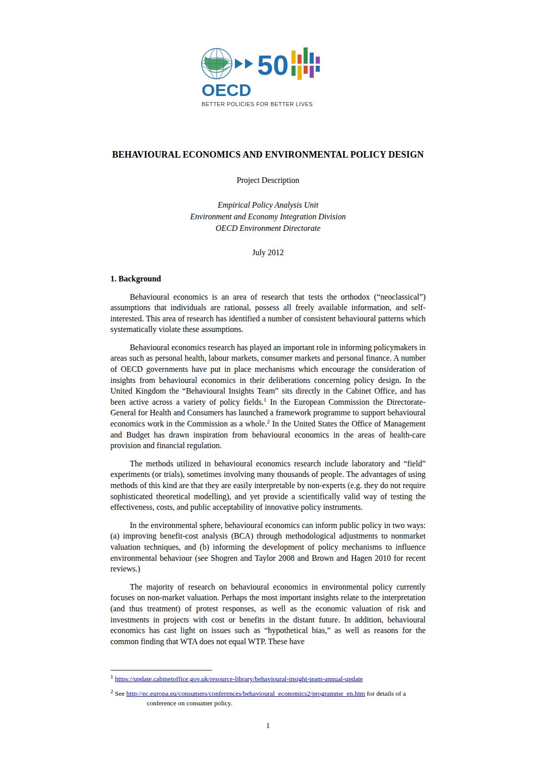50 OECD BETTER POLICIES FOR BETTER LIVES
BEHAVIOURAL ECONOMICS AND ENVIRONMENTAL POLICY DESIGN
Project Description
Empirical Policy Analysis Unit
Environment and Economy Integration Division
OECD Environment Directorate
July 2012
1. Background
Behavioural economics is an area of research that tests the orthodox (“neoclassical”) assumptions that individuals are rational, possess all freely available information, and self-interested. This area of research has identified a number of consistent behavioural patterns which systematically violate these assumptions.
Behavioural economics research has played an important role in informing policymakers in areas such as personal health, labour markets, consumer markets and personal finance. A number of OECD governments have put in place mechanisms which encourage the consideration of insights from behavioural economics in their deliberations concerning policy design. In the United Kingdom the “Behavioural Insights Team” sits directly in the Cabinet Office, and has been active across a variety of policy fields.1 In the European Commission the Directorate-General for Health and Consumers has launched a framework programme to support behavioural economics work in the Commission as a whole.2 In the United States the Office of Management and Budget has drawn inspiration from behavioural economics in the areas of health-care provision and financial regulation.
The methods utilized in behavioural economics research include laboratory and “field” experiments (or trials), sometimes involving many thousands of people. The advantages of using methods of this kind are that they are easily interpretable by non-experts (e.g. they do not require sophisticated theoretical modelling), and yet provide a scientifically valid way of testing the effectiveness, costs, and public acceptability of innovative policy instruments.
In the environmental sphere, behavioural economics can inform public policy in two ways: (a) improving benefit-cost analysis (BCA) through methodological adjustments to nonmarket valuation techniques, and (b) informing the development of policy mechanisms to influence environmental behaviour (see Shogren and Taylor 2008 and Brown and Hagen 2010 for recent reviews.)
The majority of research on behavioural economics in environmental policy currently focuses on non-market valuation. Perhaps the most important insights relate to the interpretation (and thus treatment) of protest responses, as well as the economic valuation of risk and investments in projects with cost or benefits in the distant future. In addition, behavioural economics has cast light on issues such as “hypothetical bias,” as well as reasons for the common finding that WTA does not equal WTP. These have
1 https://update.cabinetoffice.gov.uk/resource-library/behavioural-insight-team-annual-update
2 See http://ec.europa.eu/consumers/conferences/behavioural_economics2/programme_en.htm for details of a conference on consumer policy.
1